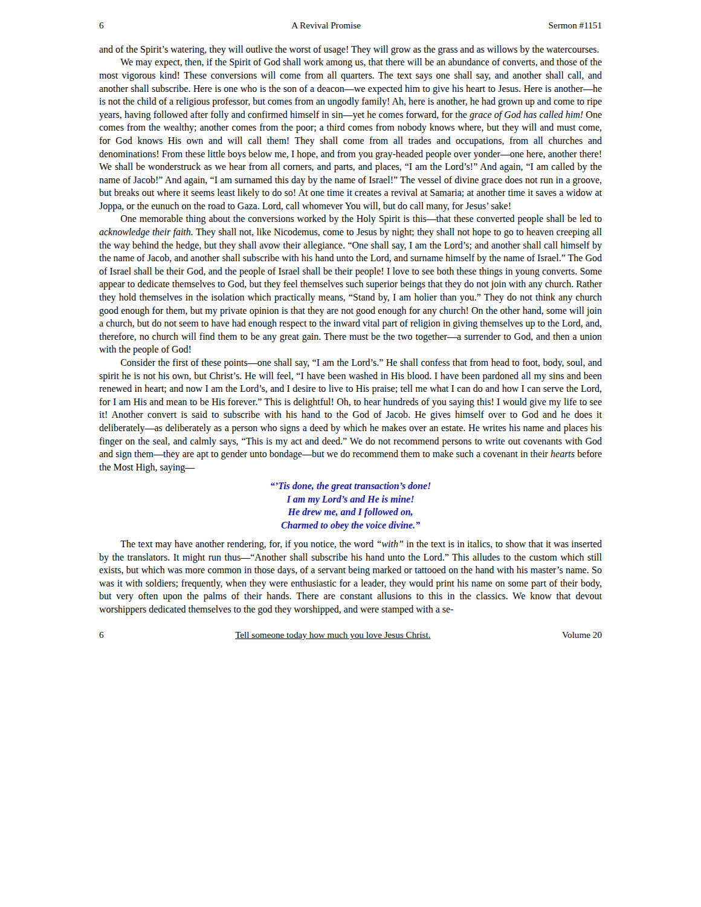6
A Revival Promise
Sermon #1151
and of the Spirit’s watering, they will outlive the worst of usage! They will grow as the grass and as willows by the watercourses.
We may expect, then, if the Spirit of God shall work among us, that there will be an abundance of converts, and those of the most vigorous kind! These conversions will come from all quarters. The text says one shall say, and another shall call, and another shall subscribe. Here is one who is the son of a deacon—we expected him to give his heart to Jesus. Here is another—he is not the child of a religious professor, but comes from an ungodly family! Ah, here is another, he had grown up and come to ripe years, having followed after folly and confirmed himself in sin—yet he comes forward, for the grace of God has called him! One comes from the wealthy; another comes from the poor; a third comes from nobody knows where, but they will and must come, for God knows His own and will call them! They shall come from all trades and occupations, from all churches and denominations! From these little boys below me, I hope, and from you gray-headed people over yonder—one here, another there! We shall be wonderstruck as we hear from all corners, and parts, and places, “I am the Lord’s!” And again, “I am called by the name of Jacob!” And again, “I am surnamed this day by the name of Israel!” The vessel of divine grace does not run in a groove, but breaks out where it seems least likely to do so! At one time it creates a revival at Samaria; at another time it saves a widow at Joppa, or the eunuch on the road to Gaza. Lord, call whomever You will, but do call many, for Jesus’ sake!
One memorable thing about the conversions worked by the Holy Spirit is this—that these converted people shall be led to acknowledge their faith. They shall not, like Nicodemus, come to Jesus by night; they shall not hope to go to heaven creeping all the way behind the hedge, but they shall avow their allegiance. “One shall say, I am the Lord’s; and another shall call himself by the name of Jacob, and another shall subscribe with his hand unto the Lord, and surname himself by the name of Israel.” The God of Israel shall be their God, and the people of Israel shall be their people! I love to see both these things in young converts. Some appear to dedicate themselves to God, but they feel themselves such superior beings that they do not join with any church. Rather they hold themselves in the isolation which practically means, “Stand by, I am holier than you.” They do not think any church good enough for them, but my private opinion is that they are not good enough for any church! On the other hand, some will join a church, but do not seem to have had enough respect to the inward vital part of religion in giving themselves up to the Lord, and, therefore, no church will find them to be any great gain. There must be the two together—a surrender to God, and then a union with the people of God!
Consider the first of these points—one shall say, “I am the Lord’s.” He shall confess that from head to foot, body, soul, and spirit he is not his own, but Christ’s. He will feel, “I have been washed in His blood. I have been pardoned all my sins and been renewed in heart; and now I am the Lord’s, and I desire to live to His praise; tell me what I can do and how I can serve the Lord, for I am His and mean to be His forever.” This is delightful! Oh, to hear hundreds of you saying this! I would give my life to see it! Another convert is said to subscribe with his hand to the God of Jacob. He gives himself over to God and he does it deliberately—as deliberately as a person who signs a deed by which he makes over an estate. He writes his name and places his finger on the seal, and calmly says, “This is my act and deed.” We do not recommend persons to write out covenants with God and sign them—they are apt to gender unto bondage—but we do recommend them to make such a covenant in their hearts before the Most High, saying—
“’Tis done, the great transaction’s done!
I am my Lord’s and He is mine!
He drew me, and I followed on,
Charmed to obey the voice divine.”
The text may have another rendering, for, if you notice, the word “with” in the text is in italics, to show that it was inserted by the translators. It might run thus—“Another shall subscribe his hand unto the Lord.” This alludes to the custom which still exists, but which was more common in those days, of a servant being marked or tattooed on the hand with his master’s name. So was it with soldiers; frequently, when they were enthusiastic for a leader, they would print his name on some part of their body, but very often upon the palms of their hands. There are constant allusions to this in the classics. We know that devout worshippers dedicated themselves to the god they worshipped, and were stamped with a se-
6
Tell someone today how much you love Jesus Christ.
Volume 20